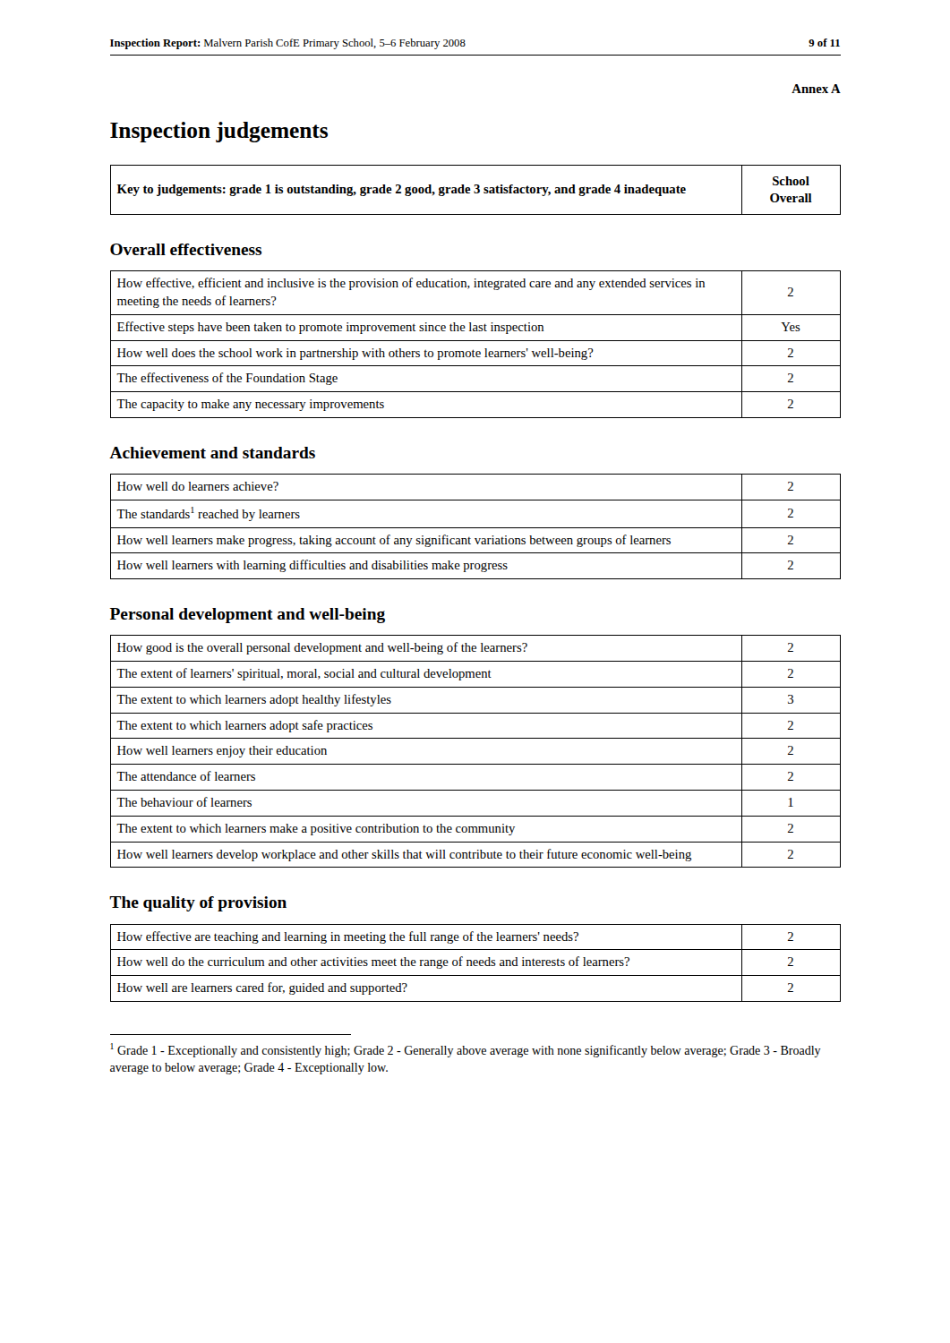Inspection Report: Malvern Parish CofE Primary School, 5–6 February 2008 9 of 11
Annex A
Inspection judgements
| Key to judgements: grade 1 is outstanding, grade 2 good, grade 3 satisfactory, and grade 4 inadequate | School Overall |
Overall effectiveness
| How effective, efficient and inclusive is the provision of education, integrated care and any extended services in meeting the needs of learners? | 2 |
| Effective steps have been taken to promote improvement since the last inspection | Yes |
| How well does the school work in partnership with others to promote learners' well-being? | 2 |
| The effectiveness of the Foundation Stage | 2 |
| The capacity to make any necessary improvements | 2 |
Achievement and standards
| How well do learners achieve? | 2 |
| The standards 1 reached by learners | 2 |
| How well learners make progress, taking account of any significant variations between groups of learners | 2 |
| How well learners with learning difficulties and disabilities make progress | 2 |
Personal development and well-being
| How good is the overall personal development and well-being of the learners? | 2 |
| The extent of learners' spiritual, moral, social and cultural development | 2 |
| The extent to which learners adopt healthy lifestyles | 3 |
| The extent to which learners adopt safe practices | 2 |
| How well learners enjoy their education | 2 |
| The attendance of learners | 2 |
| The behaviour of learners | 1 |
| The extent to which learners make a positive contribution to the community | 2 |
| How well learners develop workplace and other skills that will contribute to their future economic well-being | 2 |
The quality of provision
| How effective are teaching and learning in meeting the full range of the learners' needs? | 2 |
| How well do the curriculum and other activities meet the range of needs and interests of learners? | 2 |
| How well are learners cared for, guided and supported? | 2 |
1 Grade 1 - Exceptionally and consistently high; Grade 2 - Generally above average with none significantly below average; Grade 3 - Broadly average to below average; Grade 4 - Exceptionally low.